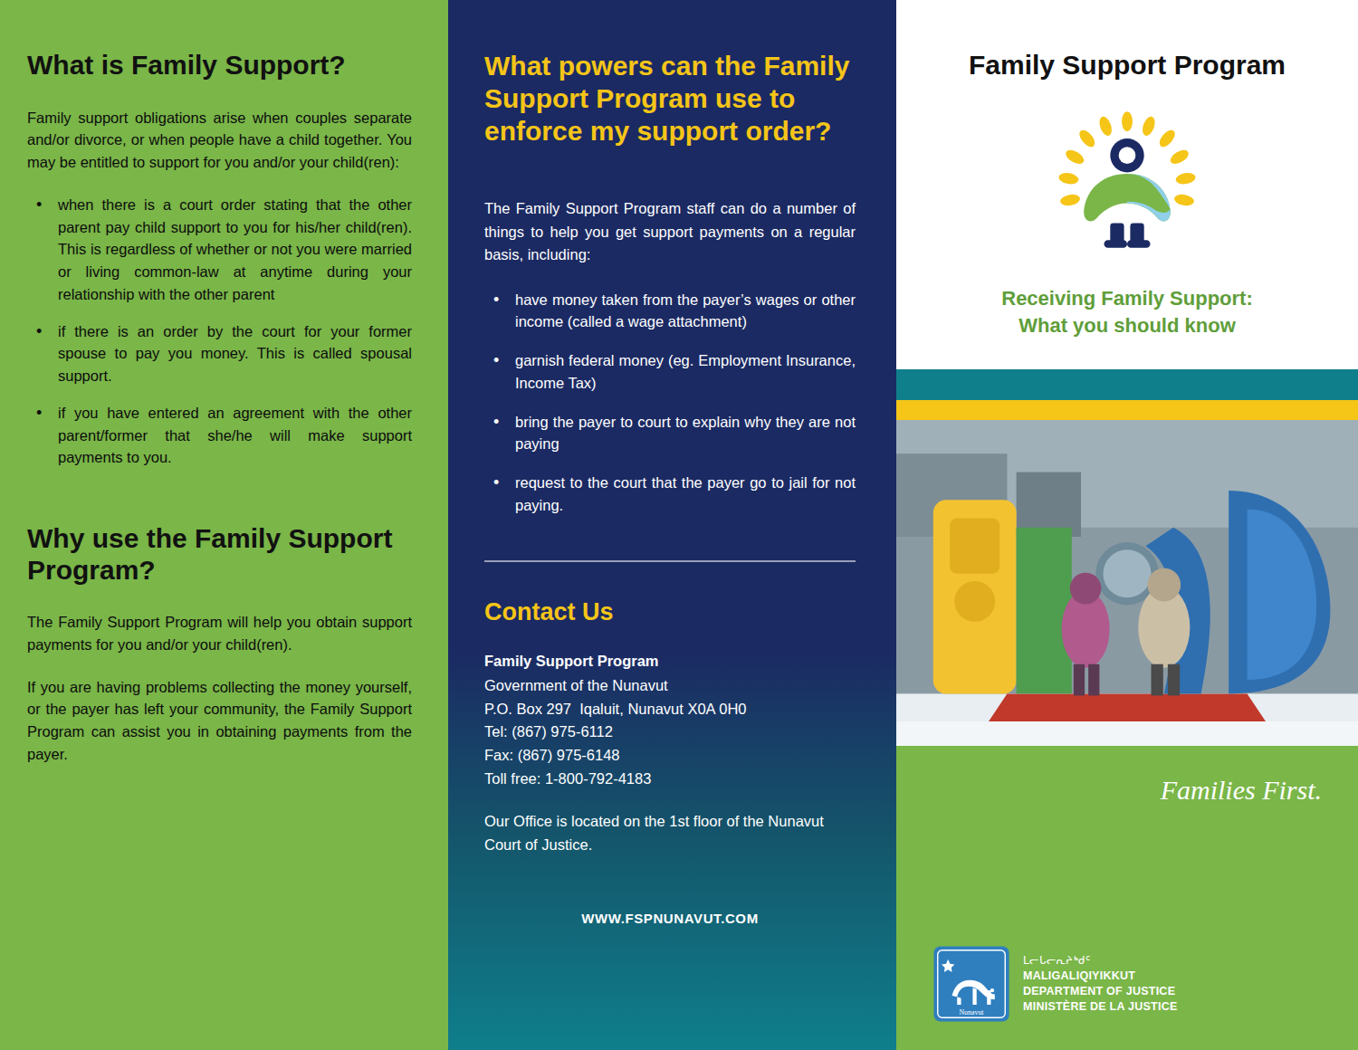What is Family Support?
Family support obligations arise when couples separate and/or divorce, or when people have a child together. You may be entitled to support for you and/or your child(ren):
when there is a court order stating that the other parent pay child support to you for his/her child(ren). This is regardless of whether or not you were married or living common-law at anytime during your relationship with the other parent
if there is an order by the court for your former spouse to pay you money. This is called spousal support.
if you have entered an agreement with the other parent/former that she/he will make support payments to you.
Why use the Family Support Program?
The Family Support Program will help you obtain support payments for you and/or your child(ren).
If you are having problems collecting the money yourself, or the payer has left your community, the Family Support Program can assist you in obtaining payments from the payer.
What powers can the Family Support Program use to enforce my support order?
The Family Support Program staff can do a number of things to help you get support payments on a regular basis, including:
have money taken from the payer’s wages or other income (called a wage attachment)
garnish federal money (eg. Employment Insurance, Income Tax)
bring the payer to court to explain why they are not paying
request to the court that the payer go to jail for not paying.
Contact Us
Family Support Program Government of the Nunavut
P.O. Box 297 Iqaluit, Nunavut X0A 0H0
Tel: (867) 975-6112
Fax: (867) 975-6148
Toll free: 1-800-792-4183
Our Office is located on the 1st floor of the Nunavut Court of Justice.
WWW.FSPNUNAVUT.COM
Family Support Program
Receiving Family Support:
What you should know
Families First.
Nunavut
ᒪᓕᒐᓕᕆᔨᒃᑯᑦ
MALIGALIQIYIKKUT
DEPARTMENT OF JUSTICE
MINISTÈRE DE LA JUSTICE